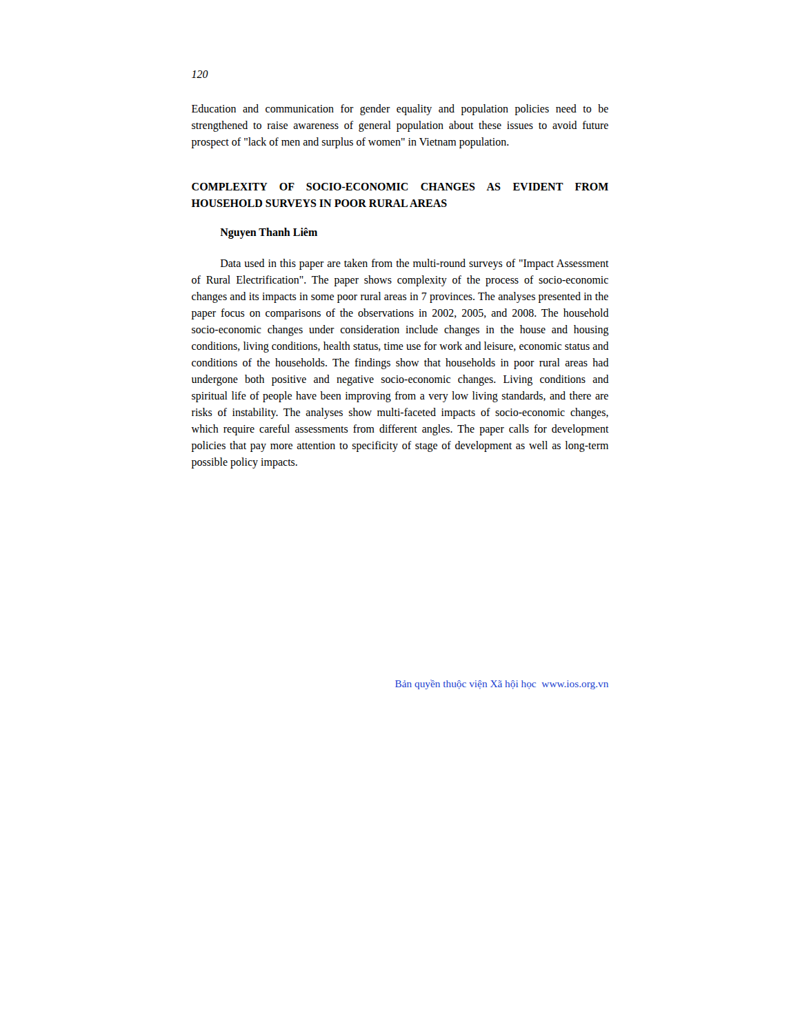120
Education and communication for gender equality and population policies need to be strengthened to raise awareness of general population about these issues to avoid future prospect of "lack of men and surplus of women" in Vietnam population.
Complexity of socio-economic changes as evident from household surveys in poor rural areas
Nguyen Thanh Liêm
Data used in this paper are taken from the multi-round surveys of "Impact Assessment of Rural Electrification". The paper shows complexity of the process of socio-economic changes and its impacts in some poor rural areas in 7 provinces. The analyses presented in the paper focus on comparisons of the observations in 2002, 2005, and 2008. The household socio-economic changes under consideration include changes in the house and housing conditions, living conditions, health status, time use for work and leisure, economic status and conditions of the households. The findings show that households in poor rural areas had undergone both positive and negative socio-economic changes. Living conditions and spiritual life of people have been improving from a very low living standards, and there are risks of instability. The analyses show multi-faceted impacts of socio-economic changes, which require careful assessments from different angles. The paper calls for development policies that pay more attention to specificity of stage of development as well as long-term possible policy impacts.
Bản quyền thuộc viện Xã hội học www.ios.org.vn